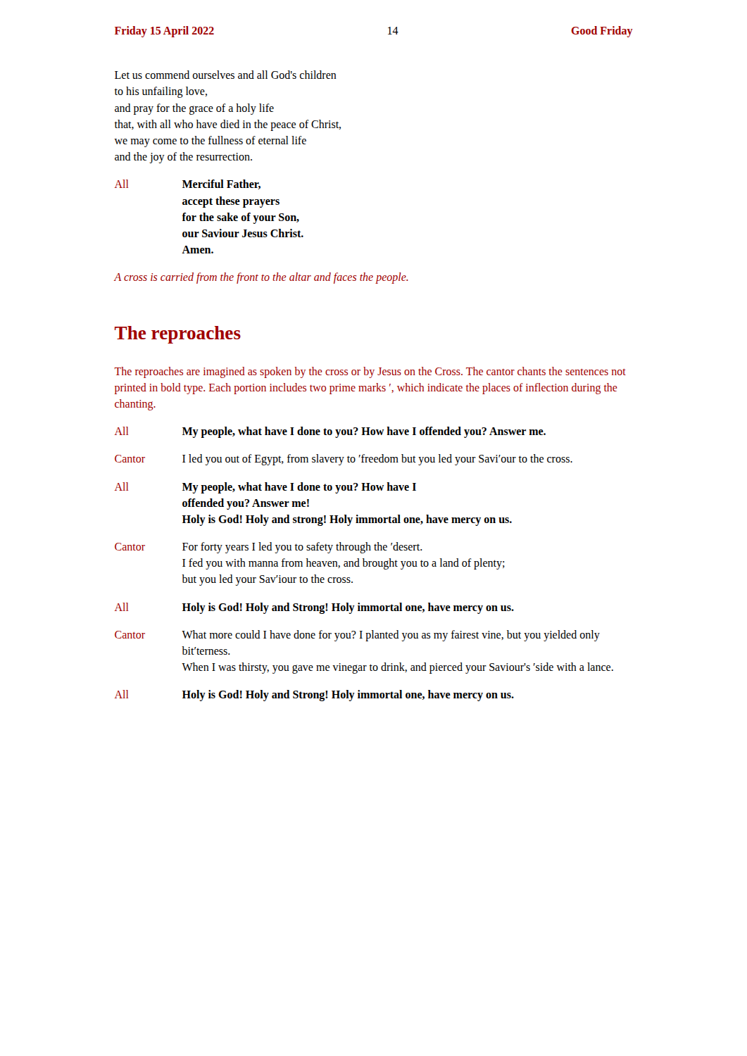Friday 15 April 2022 14 Good Friday
Let us commend ourselves and all God's children
to his unfailing love,
and pray for the grace of a holy life
that, with all who have died in the peace of Christ,
we may come to the fullness of eternal life
and the joy of the resurrection.
All
Merciful Father,
accept these prayers
for the sake of your Son,
our Saviour Jesus Christ.
Amen.
A cross is carried from the front to the altar and faces the people.
The reproaches
The reproaches are imagined as spoken by the cross or by Jesus on the Cross. The cantor chants the sentences not printed in bold type. Each portion includes two prime marks ʹ, which indicate the places of inflection during the chanting.
All
My people, what have I done to you? How have I offended you? Answer me.
Cantor
I led you out of Egypt, from slavery to ʹfreedom but you led your Saviʹour to the cross.
All
My people, what have I done to you? How have I
offended you? Answer me!
Holy is God! Holy and strong! Holy immortal one, have mercy on us.
Cantor
For forty years I led you to safety through the ʹdesert.
I fed you with manna from heaven, and brought you to a land of plenty;
but you led your Savʹiour to the cross.
All
Holy is God! Holy and Strong! Holy immortal one, have mercy on us.
Cantor
What more could I have done for you? I planted you as my fairest vine, but you yielded only bitʹterness.
When I was thirsty, you gave me vinegar to drink, and pierced your Saviour's ʹside with a lance.
All
Holy is God! Holy and Strong! Holy immortal one, have mercy on us.